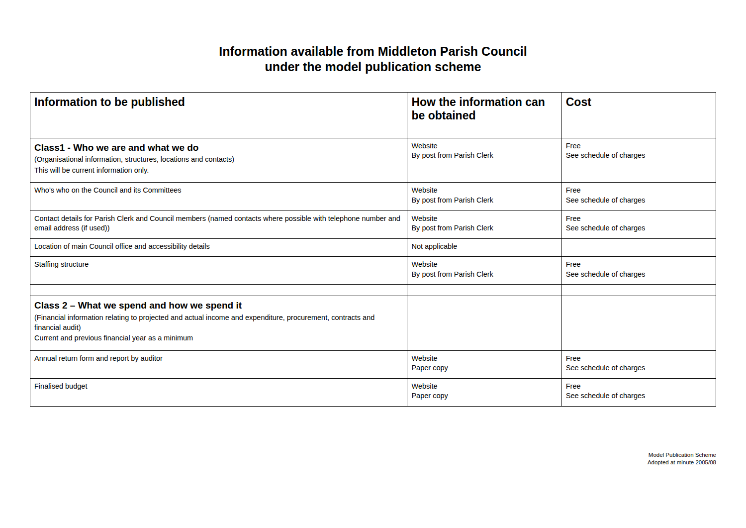Information available from Middleton Parish Council
under the model publication scheme
| Information to be published | How the information can be obtained | Cost |
| --- | --- | --- |
| Class1 - Who we are and what we do (Organisational information, structures, locations and contacts) This will be current information only. | Website By post from Parish Clerk | Free See schedule of charges |
| Who’s who on the Council and its Committees | Website By post from Parish Clerk | Free See schedule of charges |
| Contact details for Parish Clerk and Council members (named contacts where possible with telephone number and email address (if used)) | Website By post from Parish Clerk | Free See schedule of charges |
| Location of main Council office and accessibility details | Not applicable | |
| Staffing structure | Website By post from Parish Clerk | Free See schedule of charges |
| Class 2 – What we spend and how we spend it (Financial information relating to projected and actual income and expenditure, procurement, contracts and financial audit) Current and previous financial year as a minimum | | |
| Annual return form and report by auditor | Website Paper copy | Free See schedule of charges |
| Finalised budget | Website Paper copy | Free See schedule of charges |
Model Publication Scheme
Adopted at minute 2005/08